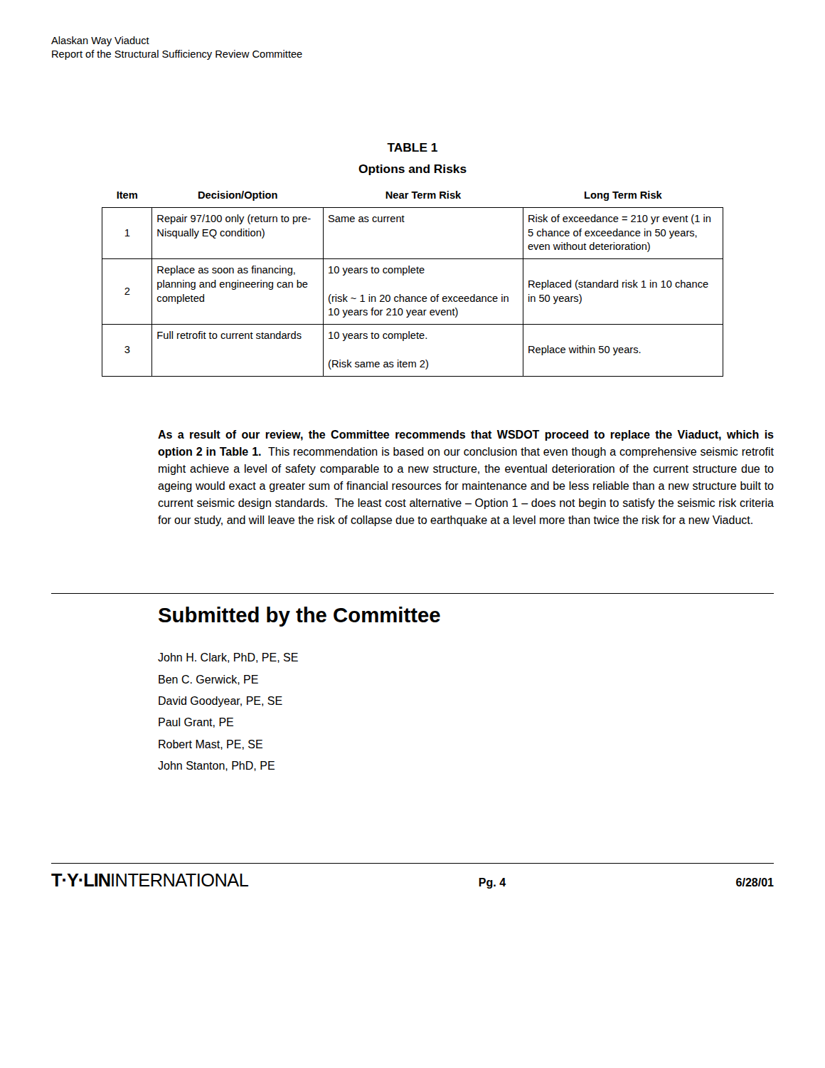Alaskan Way Viaduct
Report of the Structural Sufficiency Review Committee
TABLE 1
Options and Risks
| Item | Decision/Option | Near Term Risk | Long Term Risk |
| --- | --- | --- | --- |
| 1 | Repair 97/100 only (return to pre-Nisqually EQ condition) | Same as current | Risk of exceedance = 210 yr event (1 in 5 chance of exceedance in 50 years, even without deterioration) |
| 2 | Replace as soon as financing, planning and engineering can be completed | 10 years to complete (risk ~ 1 in 20 chance of exceedance in 10 years for 210 year event) | Replaced (standard risk 1 in 10 chance in 50 years) |
| 3 | Full retrofit to current standards | 10 years to complete. (Risk same as item 2) | Replace within 50 years. |
As a result of our review, the Committee recommends that WSDOT proceed to replace the Viaduct, which is option 2 in Table 1. This recommendation is based on our conclusion that even though a comprehensive seismic retrofit might achieve a level of safety comparable to a new structure, the eventual deterioration of the current structure due to ageing would exact a greater sum of financial resources for maintenance and be less reliable than a new structure built to current seismic design standards. The least cost alternative – Option 1 – does not begin to satisfy the seismic risk criteria for our study, and will leave the risk of collapse due to earthquake at a level more than twice the risk for a new Viaduct.
Submitted by the Committee
John H. Clark, PhD, PE, SE
Ben C. Gerwick, PE
David Goodyear, PE, SE
Paul Grant, PE
Robert Mast, PE, SE
John Stanton, PhD, PE
T·Y·LIN INTERNATIONAL
Pg. 4
6/28/01